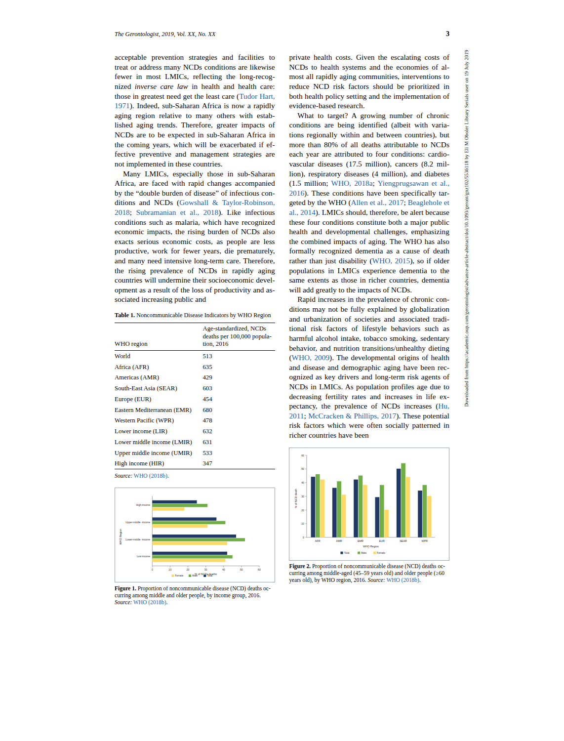The Gerontologist, 2019, Vol. XX, No. XX
3
Downloaded from https://academic.oup.com/gerontologist/advance-article-abstract/doi/10.1093/geront/gnz102/5536118 by Eli M Oboler Library Serials user on 19 July 2019
acceptable prevention strategies and facilities to treat or address many NCDs conditions are likewise fewer in most LMICs, reflecting the long-recognized inverse care law in health and health care: those in greatest need get the least care (Tudor Hart, 1971). Indeed, sub-Saharan Africa is now a rapidly aging region relative to many others with established aging trends. Therefore, greater impacts of NCDs are to be expected in sub-Saharan Africa in the coming years, which will be exacerbated if effective preventive and management strategies are not implemented in these countries.
Many LMICs, especially those in sub-Saharan Africa, are faced with rapid changes accompanied by the “double burden of disease” of infectious conditions and NCDs (Gowshall & Taylor-Robinson, 2018; Subramanian et al., 2018). Like infectious conditions such as malaria, which have recognized economic impacts, the rising burden of NCDs also exacts serious economic costs, as people are less productive, work for fewer years, die prematurely, and many need intensive long-term care. Therefore, the rising prevalence of NCDs in rapidly aging countries will undermine their socioeconomic development as a result of the loss of productivity and associated increasing public and
Table 1. Noncommunicable Disease Indicators by WHO Region
| WHO region | Age-standardized, NCDs deaths per 100,000 population, 2016 |
| --- | --- |
| World | 513 |
| Africa (AFR) | 635 |
| Americas (AMR) | 429 |
| South-East Asia (SEAR) | 603 |
| Europe (EUR) | 454 |
| Eastern Mediterranean (EMR) | 680 |
| Western Pacific (WPR) | 478 |
| Lower income (LIR) | 632 |
| Lower middle income (LMIR) | 631 |
| Upper middle income (UMIR) | 533 |
| High income (HIR) | 347 |
Source: WHO (2018b).
WHO Region 0 10 20 30 40 50 60 % of NCDs deaths High-income Upper-middle -income Lower-middle -income Low income Female Male Total
Figure 1. Proportion of noncommunicable disease (NCD) deaths occurring among middle and older people, by income group, 2016. Source: WHO (2018b).
private health costs. Given the escalating costs of NCDs to health systems and the economies of almost all rapidly aging communities, interventions to reduce NCD risk factors should be prioritized in both health policy setting and the implementation of evidence-based research.
What to target? A growing number of chronic conditions are being identified (albeit with variations regionally within and between countries), but more than 80% of all deaths attributable to NCDs each year are attributed to four conditions: cardiovascular diseases (17.5 million), cancers (8.2 million), respiratory diseases (4 million), and diabetes (1.5 million; WHO, 2018a; Yiengprugsawan et al., 2016). These conditions have been specifically targeted by the WHO (Allen et al., 2017; Beaglehole et al., 2014). LMICs should, therefore, be alert because these four conditions constitute both a major public health and developmental challenges, emphasizing the combined impacts of aging. The WHO has also formally recognized dementia as a cause of death rather than just disability (WHO, 2015), so if older populations in LMICs experience dementia to the same extents as those in richer countries, dementia will add greatly to the impacts of NCDs.
Rapid increases in the prevalence of chronic conditions may not be fully explained by globalization and urbanization of societies and associated traditional risk factors of lifestyle behaviors such as harmful alcohol intake, tobacco smoking, sedentary behavior, and nutrition transitions/unhealthy dieting (WHO, 2009). The developmental origins of health and disease and demographic aging have been recognized as key drivers and long-term risk agents of NCDs in LMICs. As population profiles age due to decreasing fertility rates and increases in life expectancy, the prevalence of NCDs increases (Hu, 2011; McCracken & Phillips, 2017). These potential risk factors which were often socially patterned in richer countries have been
% of NCD death 0 10 20 30 40 50 60 AFR AMR EMR EUR SEAR WPR WHO Region Total Male Female
Figure 2. Proportion of noncommunicable disease (NCD) deaths occurring among middle-aged (45–59 years old) and older people (≥60 years old), by WHO region, 2016. Source: WHO (2018b).